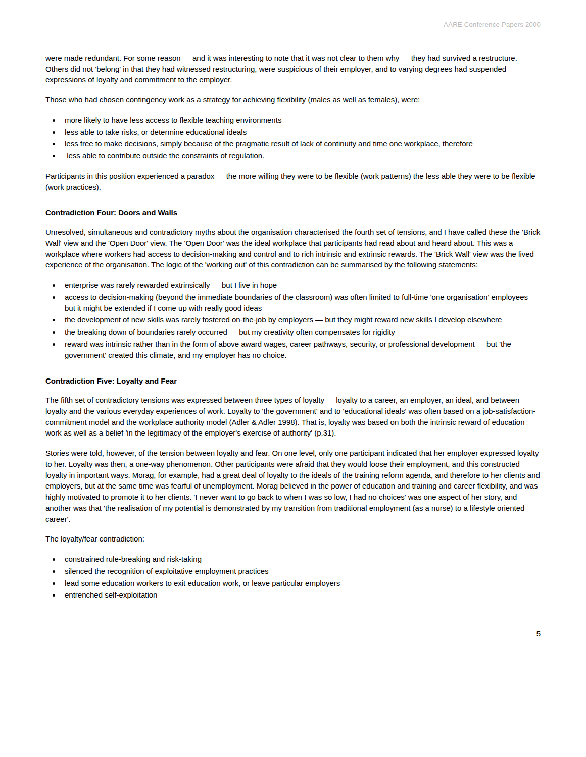AARE Conference Papers 2000
were made redundant. For some reason — and it was interesting to note that it was not clear to them why — they had survived a restructure. Others did not 'belong' in that they had witnessed restructuring, were suspicious of their employer, and to varying degrees had suspended expressions of loyalty and commitment to the employer.
Those who had chosen contingency work as a strategy for achieving flexibility (males as well as females), were:
more likely to have less access to flexible teaching environments
less able to take risks, or determine educational ideals
less free to make decisions, simply because of the pragmatic result of lack of continuity and time one workplace, therefore
less able to contribute outside the constraints of regulation.
Participants in this position experienced a paradox — the more willing they were to be flexible (work patterns) the less able they were to be flexible (work practices).
Contradiction Four: Doors and Walls
Unresolved, simultaneous and contradictory myths about the organisation characterised the fourth set of tensions, and I have called these the 'Brick Wall' view and the 'Open Door' view. The 'Open Door' was the ideal workplace that participants had read about and heard about. This was a workplace where workers had access to decision-making and control and to rich intrinsic and extrinsic rewards. The 'Brick Wall' view was the lived experience of the organisation. The logic of the 'working out' of this contradiction can be summarised by the following statements:
enterprise was rarely rewarded extrinsically — but I live in hope
access to decision-making (beyond the immediate boundaries of the classroom) was often limited to full-time 'one organisation' employees — but it might be extended if I come up with really good ideas
the development of new skills was rarely fostered on-the-job by employers — but they might reward new skills I develop elsewhere
the breaking down of boundaries rarely occurred — but my creativity often compensates for rigidity
reward was intrinsic rather than in the form of above award wages, career pathways, security, or professional development — but 'the government' created this climate, and my employer has no choice.
Contradiction Five: Loyalty and Fear
The fifth set of contradictory tensions was expressed between three types of loyalty — loyalty to a career, an employer, an ideal, and between loyalty and the various everyday experiences of work. Loyalty to 'the government' and to 'educational ideals' was often based on a job-satisfaction-commitment model and the workplace authority model (Adler & Adler 1998). That is, loyalty was based on both the intrinsic reward of education work as well as a belief 'in the legitimacy of the employer's exercise of authority' (p.31).
Stories were told, however, of the tension between loyalty and fear. On one level, only one participant indicated that her employer expressed loyalty to her. Loyalty was then, a one-way phenomenon. Other participants were afraid that they would loose their employment, and this constructed loyalty in important ways. Morag, for example, had a great deal of loyalty to the ideals of the training reform agenda, and therefore to her clients and employers, but at the same time was fearful of unemployment. Morag believed in the power of education and training and career flexibility, and was highly motivated to promote it to her clients. 'I never want to go back to when I was so low, I had no choices' was one aspect of her story, and another was that 'the realisation of my potential is demonstrated by my transition from traditional employment (as a nurse) to a lifestyle oriented career'.
The loyalty/fear contradiction:
constrained rule-breaking and risk-taking
silenced the recognition of exploitative employment practices
lead some education workers to exit education work, or leave particular employers
entrenched self-exploitation
5